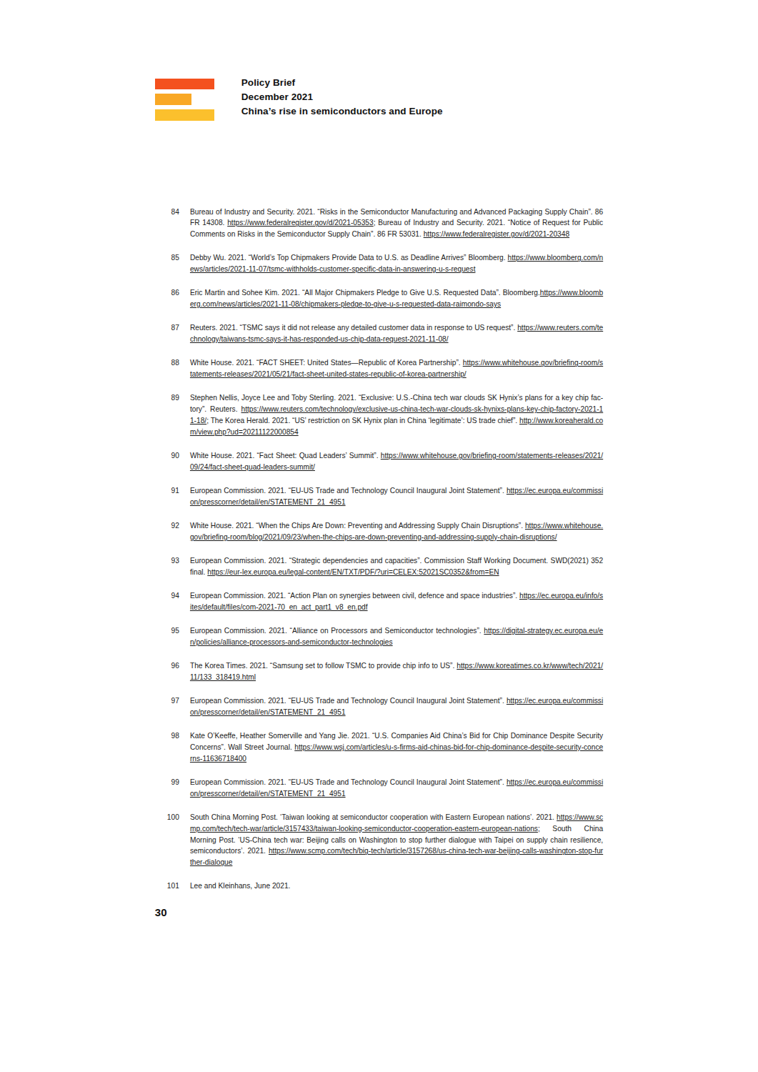Policy Brief
December 2021
China’s rise in semiconductors and Europe
Bureau of Industry and Security. 2021. “Risks in the Semiconductor Manufacturing and Advanced Packaging Supply Chain”. 86 FR 14308. https://www.federalregister.gov/d/2021-05353; Bureau of Industry and Security. 2021. “Notice of Request for Public Comments on Risks in the Semiconductor Supply Chain”. 86 FR 53031. https://www.federal­register.gov/d/2021-20348
Debby Wu. 2021. “World’s Top Chipmakers Provide Data to U.S. as Deadline Arrives” Bloomberg. https://www.bloomberg.com/news/articles/2021-11-07/tsmc-withholds-customer-specific-data-in-answering-u-s-request
Eric Martin and Sohee Kim. 2021. “All Major Chipmakers Pledge to Give U.S. Requested Data”. Bloomberg.https://www.bloomberg.com/news/articles/2021-11-08/chipmakers-pledge-to-give-u-s-requested-data-raimondo-says
Reuters. 2021. “TSMC says it did not release any detailed customer data in response to US request”. https://www.reuters.com/technology/taiwans-tsmc-says-it-has-responded-us-chip-data-request-2021-11-08/
White House. 2021. “FACT SHEET: United States—Republic of Korea Partnership”. https://www.whitehouse.gov/briefing-room/statements-releases/2021/05/21/fact-sheet-united-states-republic-of-korea-partnership/
Stephen Nellis, Joyce Lee and Toby Sterling. 2021. “Exclusive: U.S.-China tech war clouds SK Hynix’s plans for a key chip factory”. Reuters. https://www.reuters.com/technology/exclusive-us-china-tech-war-clouds-sk-hynixs-plans-key-chip-factory-2021-11-18/; The Korea Herald. 2021. “US’ restriction on SK Hynix plan in China ‘legitimate’: US trade chief”. http://www.koreaherald.com/view.php?ud=20211122000854
White House. 2021. “Fact Sheet: Quad Leaders’ Summit”. https://www.whitehouse.gov/briefing-room/state­ments-releases/2021/09/24/fact-sheet-quad-leaders-summit/
European Commission. 2021. “EU-US Trade and Technology Council Inaugural Joint Statement”. https://ec.europa.eu/commission/presscorner/detail/en/STATEMENT_21_4951
White House. 2021. “When the Chips Are Down: Preventing and Addressing Supply Chain Disruptions”. https://www.whitehouse.gov/briefing-room/blog/2021/09/23/when-the-chips-are-down-preventing-and-addressing-supply-chain-disruptions/
European Commission. 2021. “Strategic dependencies and capacities”. Commission Staff Working Document. SWD(2021) 352 final. https://eur-lex.europa.eu/legal-content/EN/TXT/PDF/?uri=CELEX:52021SC0352&from=EN
European Commission. 2021. “Action Plan on synergies between civil, defence and space industries”. https://ec.eu­ropa.eu/info/sites/default/files/com-2021-70_en_act_part1_v8_en.pdf
European Commission. 2021. “Alliance on Processors and Semiconductor technologies”. https://digital-strategy.ec.europa.eu/en/policies/alliance-processors-and-semiconductor-technologies
The Korea Times. 2021. “Samsung set to follow TSMC to provide chip info to US”. https://www.koreatimes.co.kr/www/tech/2021/11/133_318419.html
European Commission. 2021. “EU-US Trade and Technology Council Inaugural Joint Statement”. https://ec.europa.eu/commission/presscorner/detail/en/STATEMENT_21_4951
Kate O’Keeffe, Heather Somerville and Yang Jie. 2021. “U.S. Companies Aid China’s Bid for Chip Dominance Despite Security Concerns”. Wall Street Journal. https://www.wsj.com/articles/u-s-firms-aid-chinas-bid-for-chip-domi­nance-despite-security-concerns-11636718400
European Commission. 2021. “EU-US Trade and Technology Council Inaugural Joint Statement”. https://ec.europa.eu/commission/presscorner/detail/en/STATEMENT_21_4951
South China Morning Post. ‘Taiwan looking at semiconductor cooperation with Eastern European nations’. 2021. https://www.scmp.com/tech/tech-war/article/3157433/taiwan-looking-semiconductor-cooperation-eastern-eu­ropean-nations; South China Morning Post. ‘US-China tech war: Beijing calls on Washington to stop further dia­logue with Taipei on supply chain resilience, semiconductors’. 2021. https://www.scmp.com/tech/big-tech/artic­le/3157268/us-china-tech-war-beijing-calls-washington-stop-further-dialogue
Lee and Kleinhans, June 2021.
30